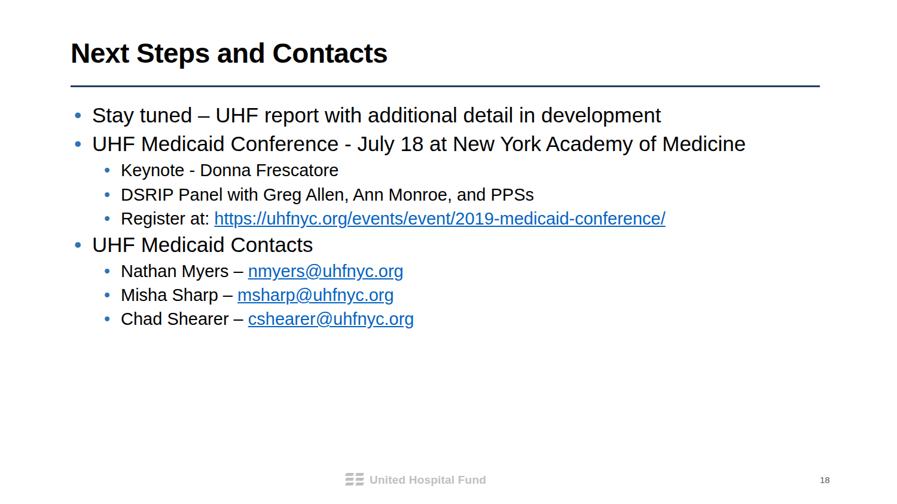Next Steps and Contacts
Stay tuned – UHF report with additional detail in development
UHF Medicaid Conference - July 18 at New York Academy of Medicine
Keynote - Donna Frescatore
DSRIP Panel with Greg Allen, Ann Monroe, and PPSs
Register at: https://uhfnyc.org/events/event/2019-medicaid-conference/
UHF Medicaid Contacts
Nathan Myers – nmyers@uhfnyc.org
Misha Sharp – msharp@uhfnyc.org
Chad Shearer – cshearer@uhfnyc.org
United Hospital Fund
18